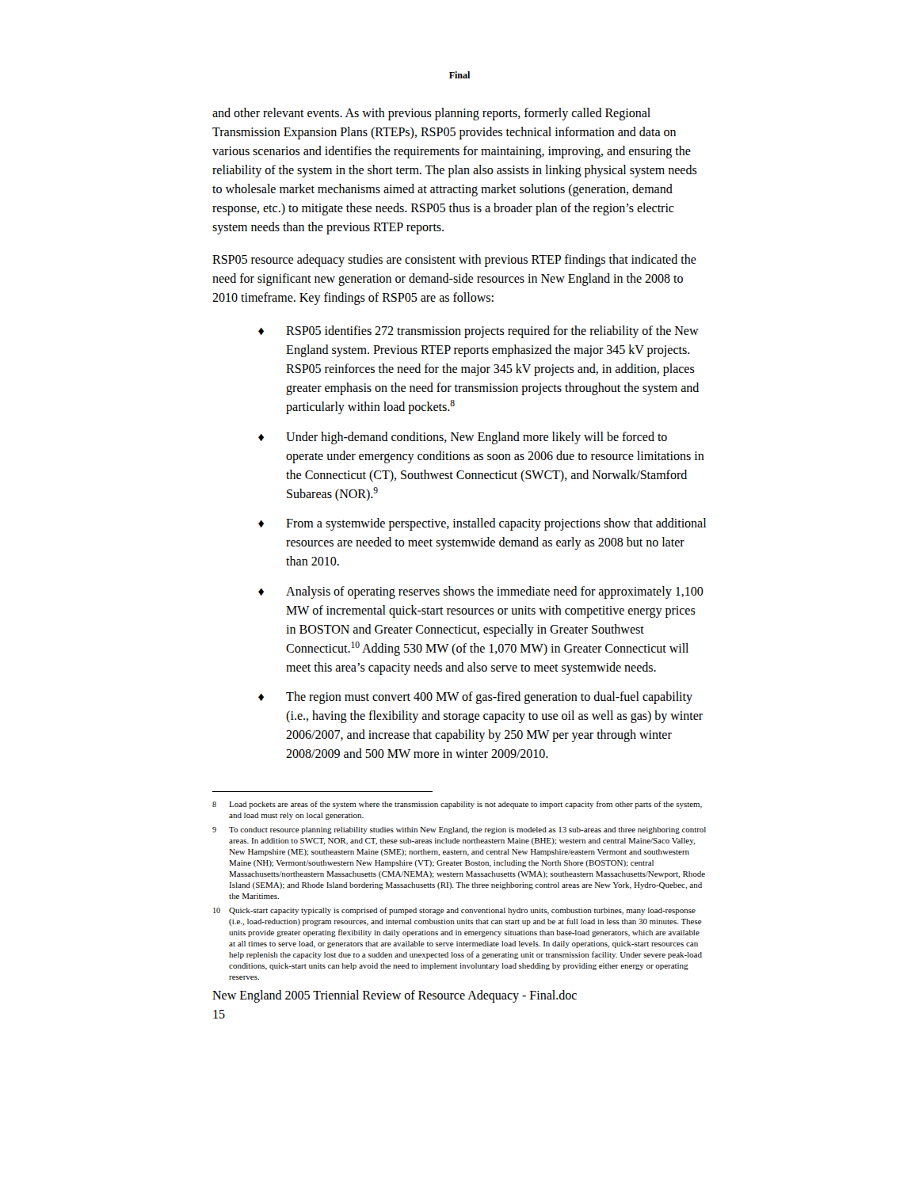Final
and other relevant events. As with previous planning reports, formerly called Regional Transmission Expansion Plans (RTEPs), RSP05 provides technical information and data on various scenarios and identifies the requirements for maintaining, improving, and ensuring the reliability of the system in the short term. The plan also assists in linking physical system needs to wholesale market mechanisms aimed at attracting market solutions (generation, demand response, etc.) to mitigate these needs. RSP05 thus is a broader plan of the region’s electric system needs than the previous RTEP reports.
RSP05 resource adequacy studies are consistent with previous RTEP findings that indicated the need for significant new generation or demand-side resources in New England in the 2008 to 2010 timeframe. Key findings of RSP05 are as follows:
RSP05 identifies 272 transmission projects required for the reliability of the New England system. Previous RTEP reports emphasized the major 345 kV projects. RSP05 reinforces the need for the major 345 kV projects and, in addition, places greater emphasis on the need for transmission projects throughout the system and particularly within load pockets.8
Under high-demand conditions, New England more likely will be forced to operate under emergency conditions as soon as 2006 due to resource limitations in the Connecticut (CT), Southwest Connecticut (SWCT), and Norwalk/Stamford Subareas (NOR).9
From a systemwide perspective, installed capacity projections show that additional resources are needed to meet systemwide demand as early as 2008 but no later than 2010.
Analysis of operating reserves shows the immediate need for approximately 1,100 MW of incremental quick-start resources or units with competitive energy prices in BOSTON and Greater Connecticut, especially in Greater Southwest Connecticut.10 Adding 530 MW (of the 1,070 MW) in Greater Connecticut will meet this area’s capacity needs and also serve to meet systemwide needs.
The region must convert 400 MW of gas-fired generation to dual-fuel capability (i.e., having the flexibility and storage capacity to use oil as well as gas) by winter 2006/2007, and increase that capability by 250 MW per year through winter 2008/2009 and 500 MW more in winter 2009/2010.
8
Load pockets are areas of the system where the transmission capability is not adequate to import capacity from other parts of the system, and load must rely on local generation.
9
To conduct resource planning reliability studies within New England, the region is modeled as 13 sub-areas and three neighboring control areas. In addition to SWCT, NOR, and CT, these sub-areas include northeastern Maine (BHE); western and central Maine/Saco Valley, New Hampshire (ME); southeastern Maine (SME); northern, eastern, and central New Hampshire/eastern Vermont and southwestern Maine (NH); Vermont/southwestern New Hampshire (VT); Greater Boston, including the North Shore (BOSTON); central Massachusetts/northeastern Massachusetts (CMA/NEMA); western Massachusetts (WMA); southeastern Massachusetts/Newport, Rhode Island (SEMA); and Rhode Island bordering Massachusetts (RI). The three neighboring control areas are New York, Hydro-Quebec, and the Maritimes.
10
Quick-start capacity typically is comprised of pumped storage and conventional hydro units, combustion turbines, many load-response (i.e., load-reduction) program resources, and internal combustion units that can start up and be at full load in less than 30 minutes. These units provide greater operating flexibility in daily operations and in emergency situations than base-load generators, which are available at all times to serve load, or generators that are available to serve intermediate load levels. In daily operations, quick-start resources can help replenish the capacity lost due to a sudden and unexpected loss of a generating unit or transmission facility. Under severe peak-load conditions, quick-start units can help avoid the need to implement involuntary load shedding by providing either energy or operating reserves.
New England 2005 Triennial Review of Resource Adequacy - Final.doc
15